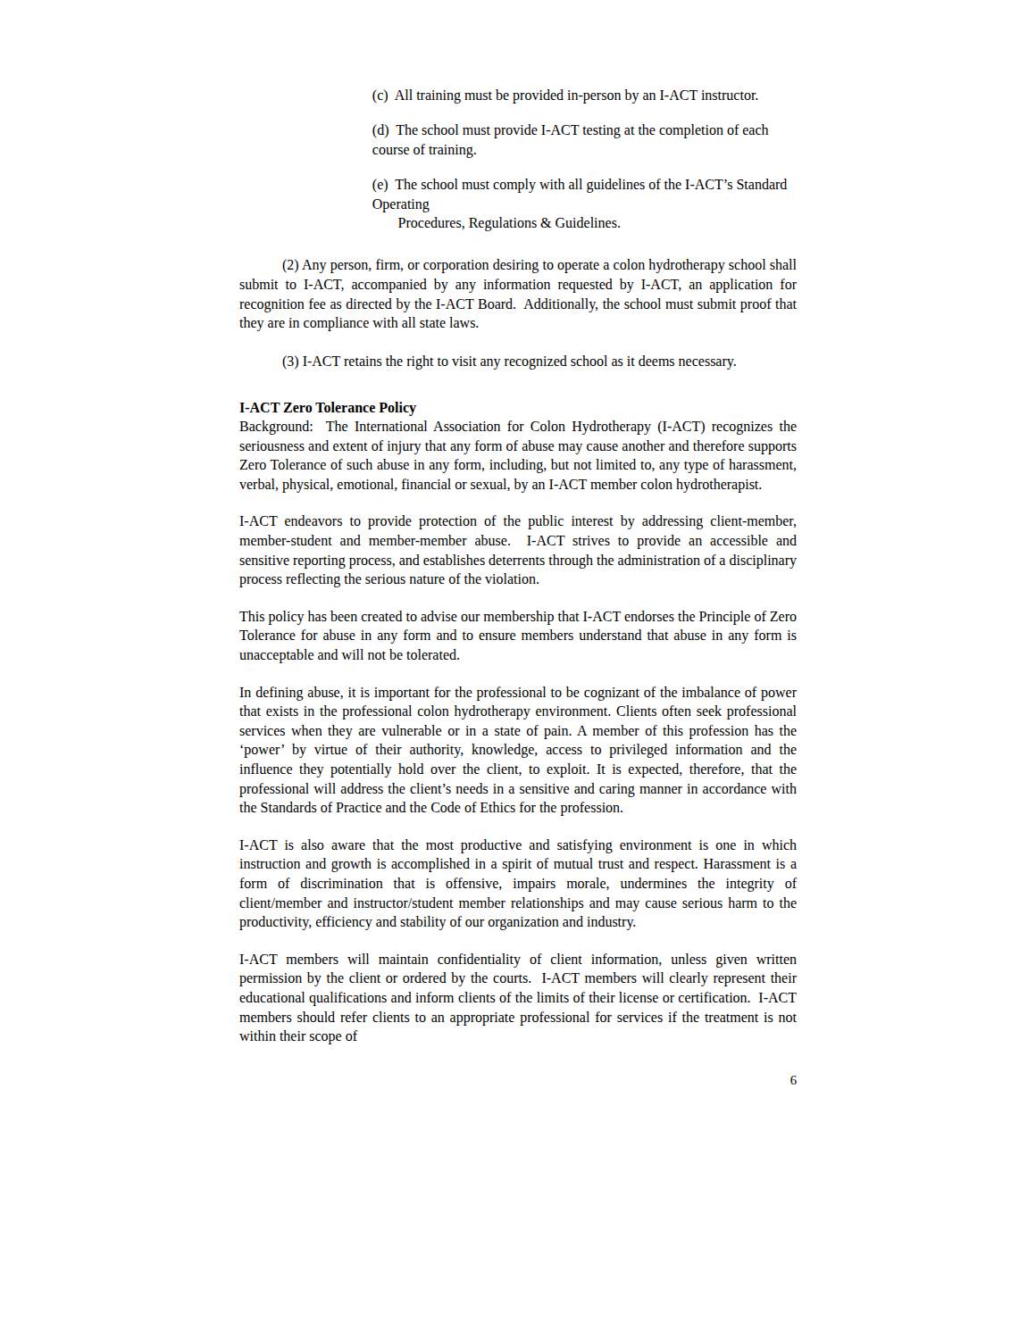(c) All training must be provided in-person by an I-ACT instructor.
(d) The school must provide I-ACT testing at the completion of each course of training.
(e) The school must comply with all guidelines of the I-ACT’s Standard Operating Procedures, Regulations & Guidelines.
(2) Any person, firm, or corporation desiring to operate a colon hydrotherapy school shall submit to I-ACT, accompanied by any information requested by I-ACT, an application for recognition fee as directed by the I-ACT Board. Additionally, the school must submit proof that they are in compliance with all state laws.
(3) I-ACT retains the right to visit any recognized school as it deems necessary.
I-ACT Zero Tolerance Policy
Background: The International Association for Colon Hydrotherapy (I-ACT) recognizes the seriousness and extent of injury that any form of abuse may cause another and therefore supports Zero Tolerance of such abuse in any form, including, but not limited to, any type of harassment, verbal, physical, emotional, financial or sexual, by an I-ACT member colon hydrotherapist.
I-ACT endeavors to provide protection of the public interest by addressing client-member, member-student and member-member abuse. I-ACT strives to provide an accessible and sensitive reporting process, and establishes deterrents through the administration of a disciplinary process reflecting the serious nature of the violation.
This policy has been created to advise our membership that I-ACT endorses the Principle of Zero Tolerance for abuse in any form and to ensure members understand that abuse in any form is unacceptable and will not be tolerated.
In defining abuse, it is important for the professional to be cognizant of the imbalance of power that exists in the professional colon hydrotherapy environment. Clients often seek professional services when they are vulnerable or in a state of pain. A member of this profession has the ‘power’ by virtue of their authority, knowledge, access to privileged information and the influence they potentially hold over the client, to exploit. It is expected, therefore, that the professional will address the client’s needs in a sensitive and caring manner in accordance with the Standards of Practice and the Code of Ethics for the profession.
I-ACT is also aware that the most productive and satisfying environment is one in which instruction and growth is accomplished in a spirit of mutual trust and respect. Harassment is a form of discrimination that is offensive, impairs morale, undermines the integrity of client/member and instructor/student member relationships and may cause serious harm to the productivity, efficiency and stability of our organization and industry.
I-ACT members will maintain confidentiality of client information, unless given written permission by the client or ordered by the courts. I-ACT members will clearly represent their educational qualifications and inform clients of the limits of their license or certification. I-ACT members should refer clients to an appropriate professional for services if the treatment is not within their scope of
6